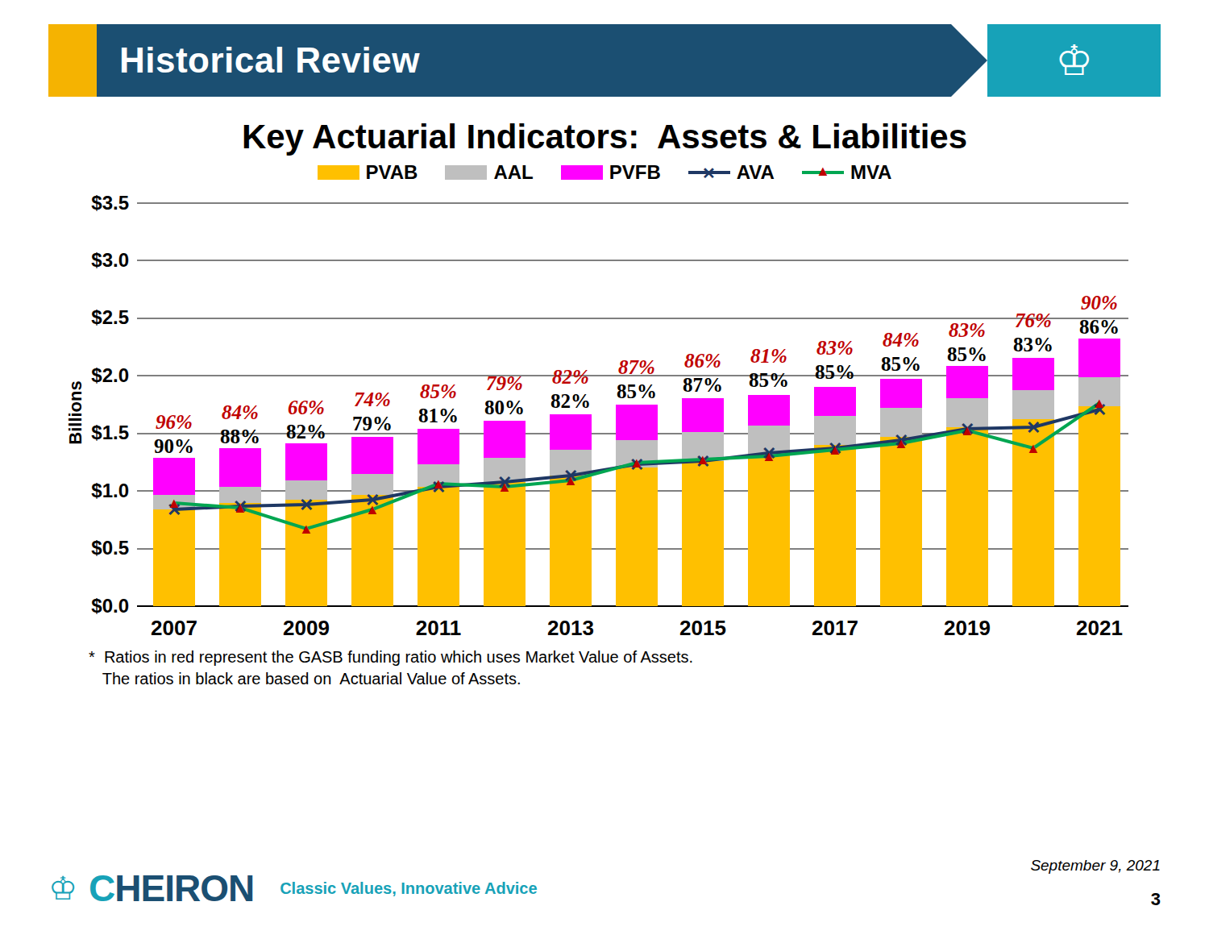Historical Review
♔
Key Actuarial Indicators: Assets & Liabilities
PVAB
AAL
PVFB
AVA
MVA
Billions
$3.5 $3.0 $2.5 $2.0 $1.5 $1.0 $0.5 $0.0 ✕ ✕ ✕ ✕ ✕ ✕ ✕ ✕ ✕ ✕ ✕ ✕ ✕ ✕ ✕ ▲ ▲ ▲ ▲ ▲ ▲ ▲ ▲ ▲ ▲ ▲ ▲ ▲ ▲ ▲ 96% 90% 84% 88% 66% 82% 74% 79% 85% 81% 79% 80% 82% 82% 87% 85% 86% 87% 81% 85% 83% 85% 84% 85% 83% 85% 76% 83% 90% 86% 2007 2009 2011 2013 2015 2017 2019 2021
* Ratios in red represent the GASB funding ratio which uses Market Value of Assets.
The ratios in black are based on Actuarial Value of Assets.
♔ CHEIRON Classic Values, Innovative Advice
September 9, 2021
3